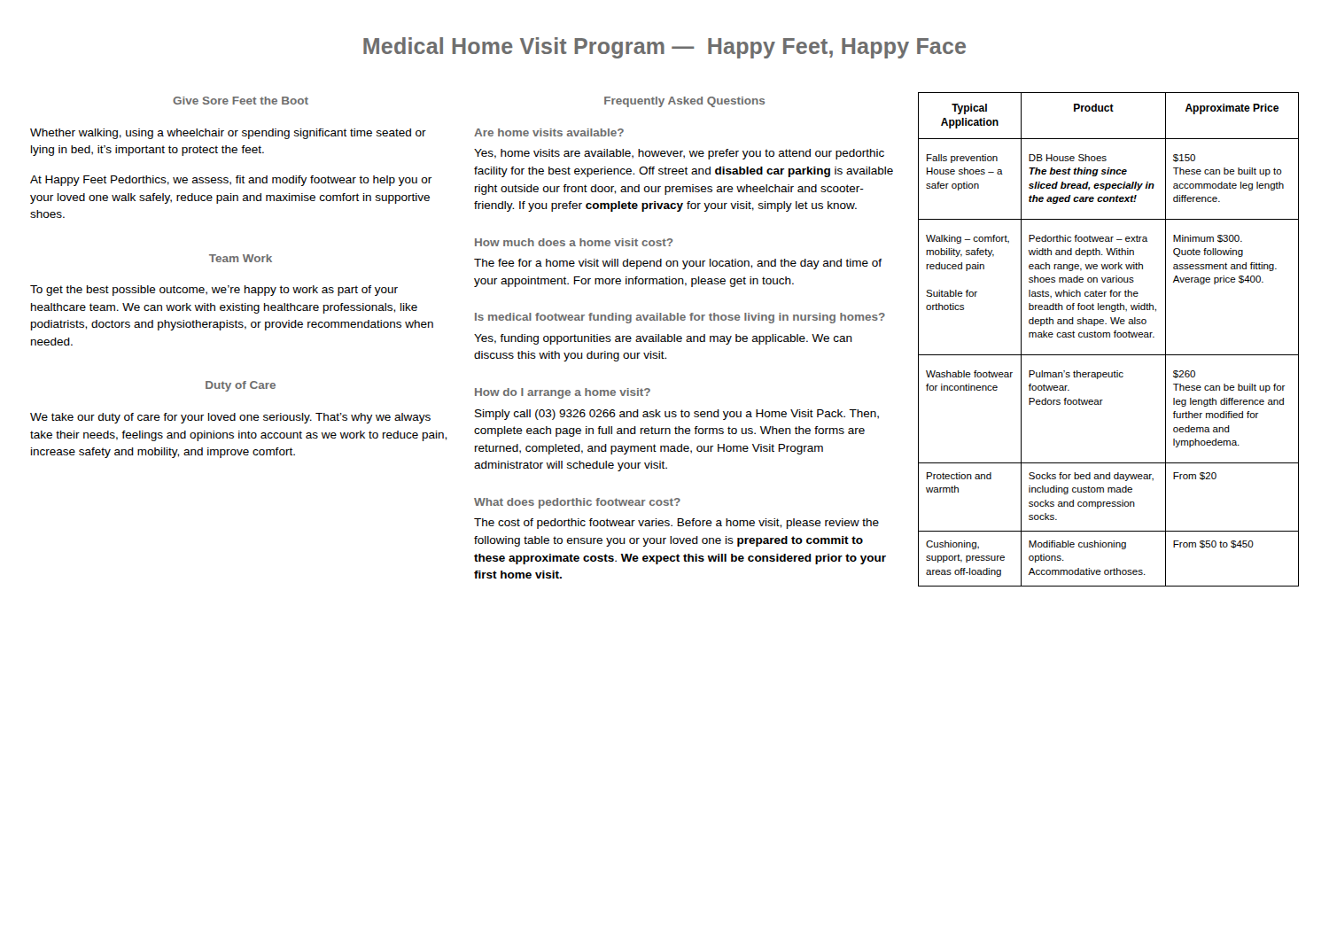Medical Home Visit Program — Happy Feet, Happy Face
Give Sore Feet the Boot
Whether walking, using a wheelchair or spending significant time seated or lying in bed, it’s important to protect the feet.
At Happy Feet Pedorthics, we assess, fit and modify footwear to help you or your loved one walk safely, reduce pain and maximise comfort in supportive shoes.
Team Work
To get the best possible outcome, we’re happy to work as part of your healthcare team. We can work with existing healthcare professionals, like podiatrists, doctors and physiotherapists, or provide recommendations when needed.
Duty of Care
We take our duty of care for your loved one seriously. That’s why we always take their needs, feelings and opinions into account as we work to reduce pain, increase safety and mobility, and improve comfort.
Frequently Asked Questions
Are home visits available?
Yes, home visits are available, however, we prefer you to attend our pedorthic facility for the best experience. Off street and disabled car parking is available right outside our front door, and our premises are wheelchair and scooter-friendly. If you prefer complete privacy for your visit, simply let us know.
How much does a home visit cost?
The fee for a home visit will depend on your location, and the day and time of your appointment. For more information, please get in touch.
Is medical footwear funding available for those living in nursing homes?
Yes, funding opportunities are available and may be applicable. We can discuss this with you during our visit.
How do I arrange a home visit?
Simply call (03) 9326 0266 and ask us to send you a Home Visit Pack. Then, complete each page in full and return the forms to us. When the forms are returned, completed, and payment made, our Home Visit Program administrator will schedule your visit.
What does pedorthic footwear cost?
The cost of pedorthic footwear varies. Before a home visit, please review the following table to ensure you or your loved one is prepared to commit to these approximate costs. We expect this will be considered prior to your first home visit.
| Typical Application | Product | Approximate Price |
| --- | --- | --- |
| Falls prevention House shoes – a safer option | DB House Shoes The best thing since sliced bread, especially in the aged care context! | $150 These can be built up to accommodate leg length difference. |
| Walking – comfort, mobility, safety, reduced pain Suitable for orthotics | Pedorthic footwear – extra width and depth. Within each range, we work with shoes made on various lasts, which cater for the breadth of foot length, width, depth and shape. We also make cast custom footwear. | Minimum $300. Quote following assessment and fitting. Average price $400. |
| Washable footwear for incontinence | Pulman’s therapeutic footwear. Pedors footwear | $260 These can be built up for leg length difference and further modified for oedema and lymphoedema. |
| Protection and warmth | Socks for bed and daywear, including custom made socks and compression socks. | From $20 |
| Cushioning, support, pressure areas off-loading | Modifiable cushioning options. Accommodative orthoses. | From $50 to $450 |